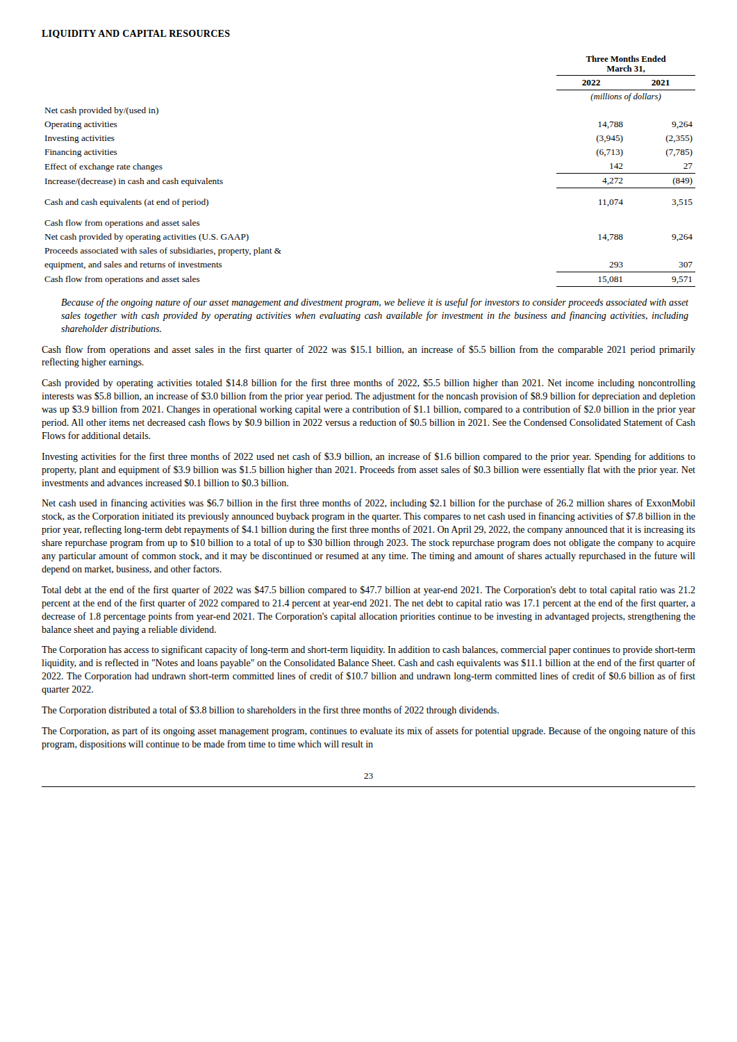LIQUIDITY AND CAPITAL RESOURCES
| | Three Months Ended March 31, |
| | 2022 | 2021 |
| | (millions of dollars) |
| Net cash provided by/(used in) | | |
| Operating activities | 14,788 | 9,264 |
| Investing activities | (3,945) | (2,355) |
| Financing activities | (6,713) | (7,785) |
| Effect of exchange rate changes | 142 | 27 |
| Increase/(decrease) in cash and cash equivalents | 4,272 | (849) |
| Cash and cash equivalents (at end of period) | 11,074 | 3,515 |
| Cash flow from operations and asset sales | | |
| Net cash provided by operating activities (U.S. GAAP) | 14,788 | 9,264 |
| Proceeds associated with sales of subsidiaries, property, plant & | | |
| equipment, and sales and returns of investments | 293 | 307 |
| Cash flow from operations and asset sales | 15,081 | 9,571 |
Because of the ongoing nature of our asset management and divestment program, we believe it is useful for investors to consider proceeds associated with asset sales together with cash provided by operating activities when evaluating cash available for investment in the business and financing activities, including shareholder distributions.
Cash flow from operations and asset sales in the first quarter of 2022 was $15.1 billion, an increase of $5.5 billion from the comparable 2021 period primarily reflecting higher earnings.
Cash provided by operating activities totaled $14.8 billion for the first three months of 2022, $5.5 billion higher than 2021. Net income including noncontrolling interests was $5.8 billion, an increase of $3.0 billion from the prior year period. The adjustment for the noncash provision of $8.9 billion for depreciation and depletion was up $3.9 billion from 2021. Changes in operational working capital were a contribution of $1.1 billion, compared to a contribution of $2.0 billion in the prior year period. All other items net decreased cash flows by $0.9 billion in 2022 versus a reduction of $0.5 billion in 2021. See the Condensed Consolidated Statement of Cash Flows for additional details.
Investing activities for the first three months of 2022 used net cash of $3.9 billion, an increase of $1.6 billion compared to the prior year. Spending for additions to property, plant and equipment of $3.9 billion was $1.5 billion higher than 2021. Proceeds from asset sales of $0.3 billion were essentially flat with the prior year. Net investments and advances increased $0.1 billion to $0.3 billion.
Net cash used in financing activities was $6.7 billion in the first three months of 2022, including $2.1 billion for the purchase of 26.2 million shares of ExxonMobil stock, as the Corporation initiated its previously announced buyback program in the quarter. This compares to net cash used in financing activities of $7.8 billion in the prior year, reflecting long-term debt repayments of $4.1 billion during the first three months of 2021. On April 29, 2022, the company announced that it is increasing its share repurchase program from up to $10 billion to a total of up to $30 billion through 2023. The stock repurchase program does not obligate the company to acquire any particular amount of common stock, and it may be discontinued or resumed at any time. The timing and amount of shares actually repurchased in the future will depend on market, business, and other factors.
Total debt at the end of the first quarter of 2022 was $47.5 billion compared to $47.7 billion at year-end 2021. The Corporation's debt to total capital ratio was 21.2 percent at the end of the first quarter of 2022 compared to 21.4 percent at year-end 2021. The net debt to capital ratio was 17.1 percent at the end of the first quarter, a decrease of 1.8 percentage points from year-end 2021. The Corporation's capital allocation priorities continue to be investing in advantaged projects, strengthening the balance sheet and paying a reliable dividend.
The Corporation has access to significant capacity of long-term and short-term liquidity. In addition to cash balances, commercial paper continues to provide short-term liquidity, and is reflected in "Notes and loans payable" on the Consolidated Balance Sheet. Cash and cash equivalents was $11.1 billion at the end of the first quarter of 2022. The Corporation had undrawn short-term committed lines of credit of $10.7 billion and undrawn long-term committed lines of credit of $0.6 billion as of first quarter 2022.
The Corporation distributed a total of $3.8 billion to shareholders in the first three months of 2022 through dividends.
The Corporation, as part of its ongoing asset management program, continues to evaluate its mix of assets for potential upgrade. Because of the ongoing nature of this program, dispositions will continue to be made from time to time which will result in
23